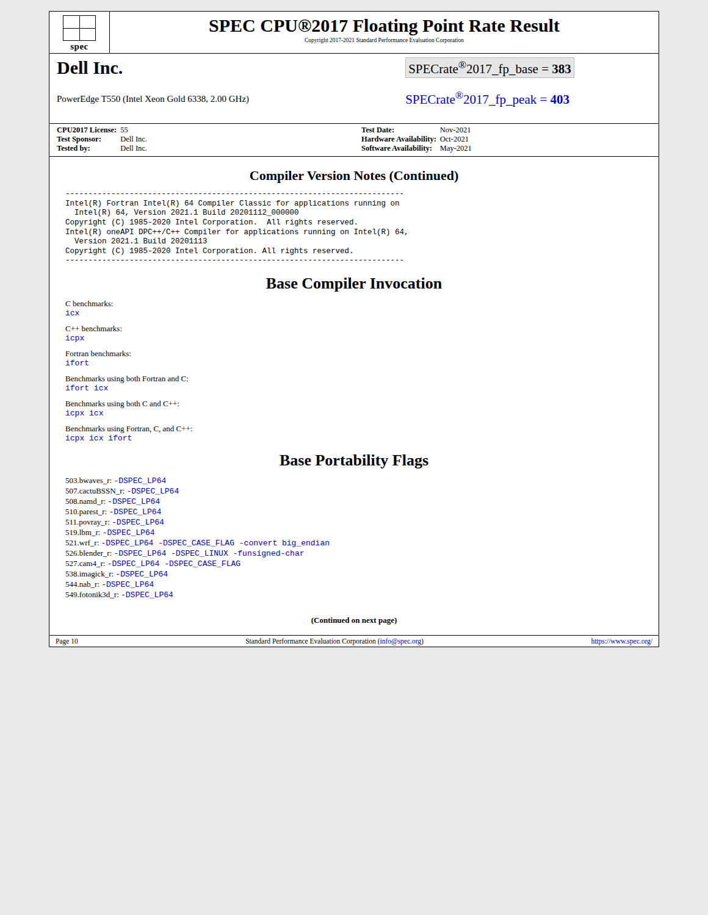spec
SPEC CPU®2017 Floating Point Rate Result
Copyright 2017-2021 Standard Performance Evaluation Corporation
Dell Inc.
PowerEdge T550 (Intel Xeon Gold 6338, 2.00 GHz)
SPECrate®2017_fp_base = 383
SPECrate®2017_fp_peak = 403
| CPU2017 License: | 55 |
| Test Sponsor: | Dell Inc. |
| Tested by: | Dell Inc. |
| Test Date: | Nov-2021 |
| Hardware Availability: | Oct-2021 |
| Software Availability: | May-2021 |
Compiler Version Notes (Continued)
--------------------------------------------------------------------------
Intel(R) Fortran Intel(R) 64 Compiler Classic for applications running on
  Intel(R) 64, Version 2021.1 Build 20201112_000000
Copyright (C) 1985-2020 Intel Corporation.  All rights reserved.
Intel(R) oneAPI DPC++/C++ Compiler for applications running on Intel(R) 64,
  Version 2021.1 Build 20201113
Copyright (C) 1985-2020 Intel Corporation. All rights reserved.
--------------------------------------------------------------------------
Base Compiler Invocation
C benchmarks:
icx
C++ benchmarks:
icpx
Fortran benchmarks:
ifort
Benchmarks using both Fortran and C:
ifort icx
Benchmarks using both C and C++:
icpx icx
Benchmarks using Fortran, C, and C++:
icpx icx ifort
Base Portability Flags
503.bwaves_r: -DSPEC_LP64
507.cactuBSSN_r: -DSPEC_LP64
508.namd_r: -DSPEC_LP64
510.parest_r: -DSPEC_LP64
511.povray_r: -DSPEC_LP64
519.lbm_r: -DSPEC_LP64
521.wrf_r: -DSPEC_LP64 -DSPEC_CASE_FLAG -convert big_endian
526.blender_r: -DSPEC_LP64 -DSPEC_LINUX -funsigned-char
527.cam4_r: -DSPEC_LP64 -DSPEC_CASE_FLAG
538.imagick_r: -DSPEC_LP64
544.nab_r: -DSPEC_LP64
549.fotonik3d_r: -DSPEC_LP64
(Continued on next page)
Page 10
Standard Performance Evaluation Corporation (info@spec.org)
https://www.spec.org/